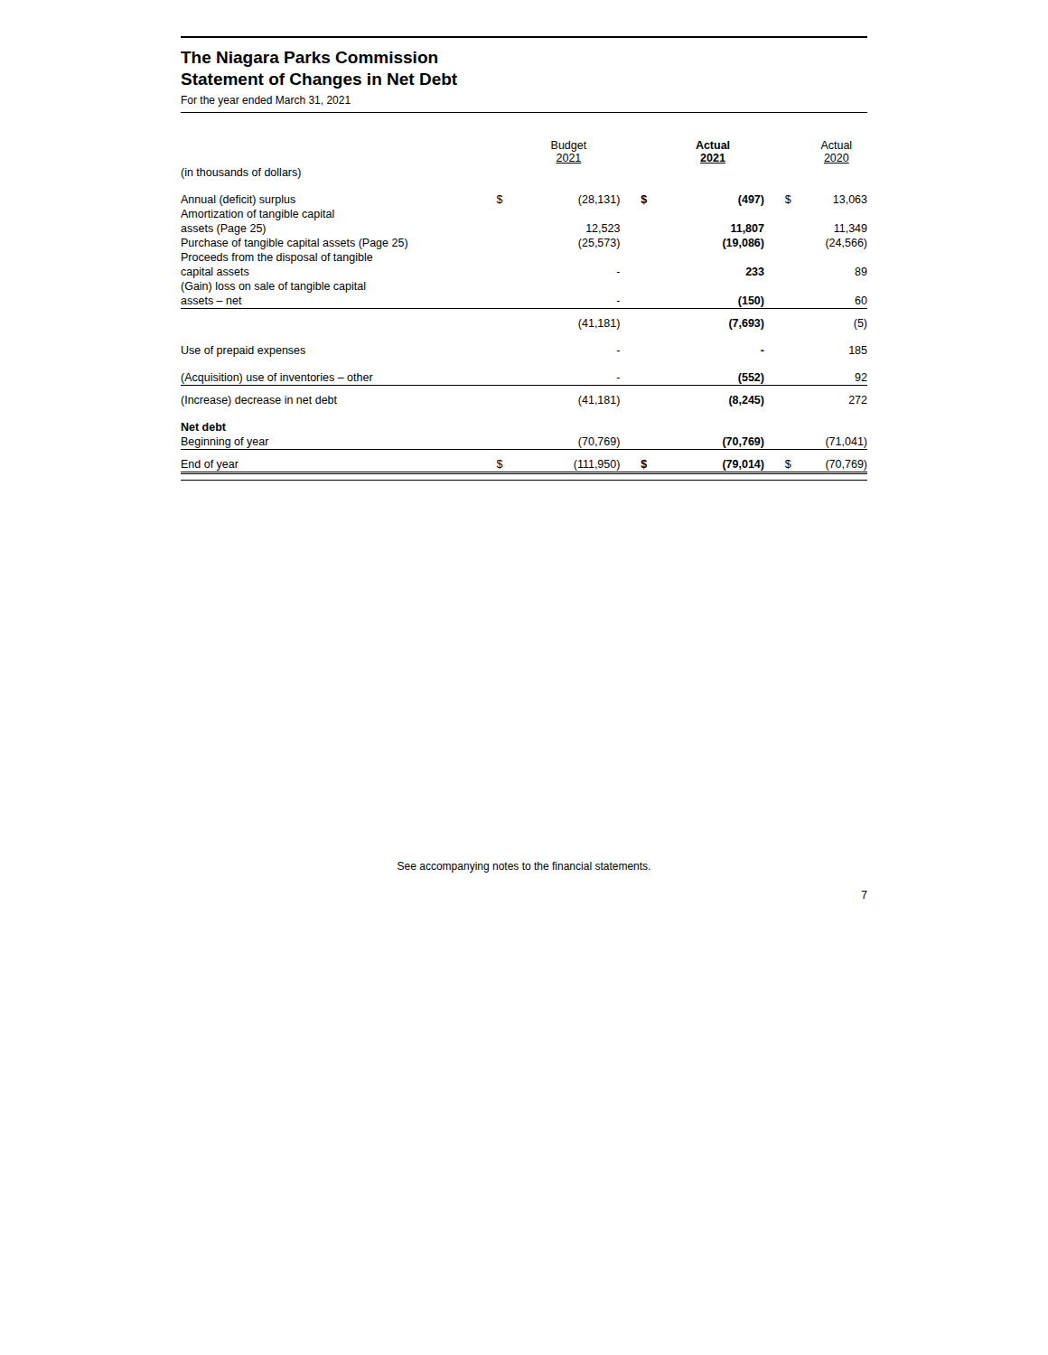The Niagara Parks Commission
Statement of Changes in Net Debt
For the year ended March 31, 2021
| | | Budget 2021 | | | Actual 2021 | | | Actual 2020 |
| (in thousands of dollars) | |
| Annual (deficit) surplus | $ | (28,131) | | $ | (497) | | $ | 13,063 |
| Amortization of tangible capital | |
| assets (Page 25) | | 12,523 | | | 11,807 | | | 11,349 |
| Purchase of tangible capital assets (Page 25) | | (25,573) | | | (19,086) | | | (24,566) |
| Proceeds from the disposal of tangible | |
| capital assets | | - | | | 233 | | | 89 |
| (Gain) loss on sale of tangible capital | |
| assets – net | | - | | | (150) | | | 60 |
| | | (41,181) | | | (7,693) | | | (5) |
| Use of prepaid expenses | | - | | | - | | | 185 |
| (Acquisition) use of inventories – other | | - | | | (552) | | | 92 |
| (Increase) decrease in net debt | | (41,181) | | | (8,245) | | | 272 |
| Net debt | |
| Beginning of year | | (70,769) | | | (70,769) | | | (71,041) |
| End of year | $ | (111,950) | | $ | (79,014) | | $ | (70,769) |
See accompanying notes to the financial statements.
7